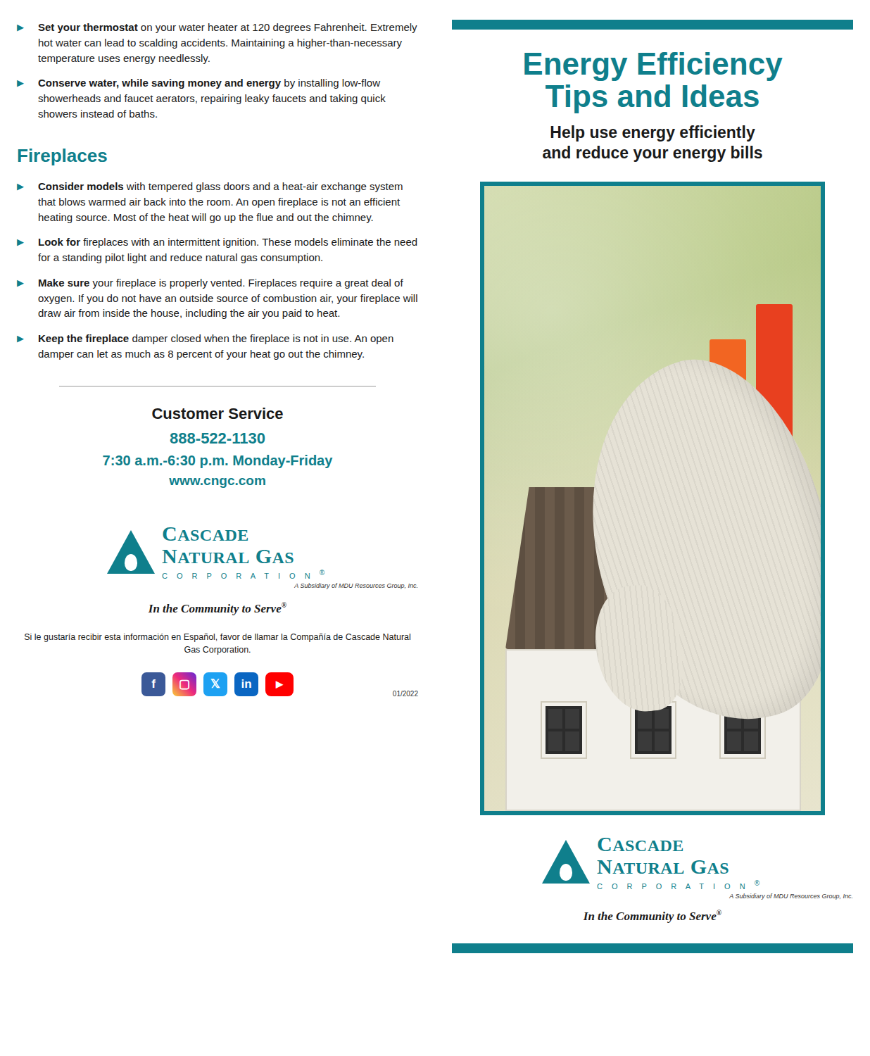Set your thermostat on your water heater at 120 degrees Fahrenheit. Extremely hot water can lead to scalding accidents. Maintaining a higher-than-necessary temperature uses energy needlessly.
Conserve water, while saving money and energy by installing low-flow showerheads and faucet aerators, repairing leaky faucets and taking quick showers instead of baths.
Fireplaces
Consider models with tempered glass doors and a heat-air exchange system that blows warmed air back into the room. An open fireplace is not an efficient heating source. Most of the heat will go up the flue and out the chimney.
Look for fireplaces with an intermittent ignition. These models eliminate the need for a standing pilot light and reduce natural gas consumption.
Make sure your fireplace is properly vented. Fireplaces require a great deal of oxygen. If you do not have an outside source of combustion air, your fireplace will draw air from inside the house, including the air you paid to heat.
Keep the fireplace damper closed when the fireplace is not in use. An open damper can let as much as 8 percent of your heat go out the chimney.
Customer Service
888-522-1130
7:30 a.m.-6:30 p.m. Monday-Friday
www.cngc.com
CASCADE NATURAL GAS C O R P O R A T I O N ®
A Subsidiary of MDU Resources Group, Inc.
In the Community to Serve®
Si le gustaría recibir esta información en Español, favor de llamar la Compañía de Cascade Natural Gas Corporation.
f ▢ 𝕏 in ▶ 01/2022
Energy Efficiency
Tips and Ideas
Help use energy efficiently
and reduce your energy bills
CASCADE NATURAL GAS C O R P O R A T I O N ®
A Subsidiary of MDU Resources Group, Inc.
In the Community to Serve®